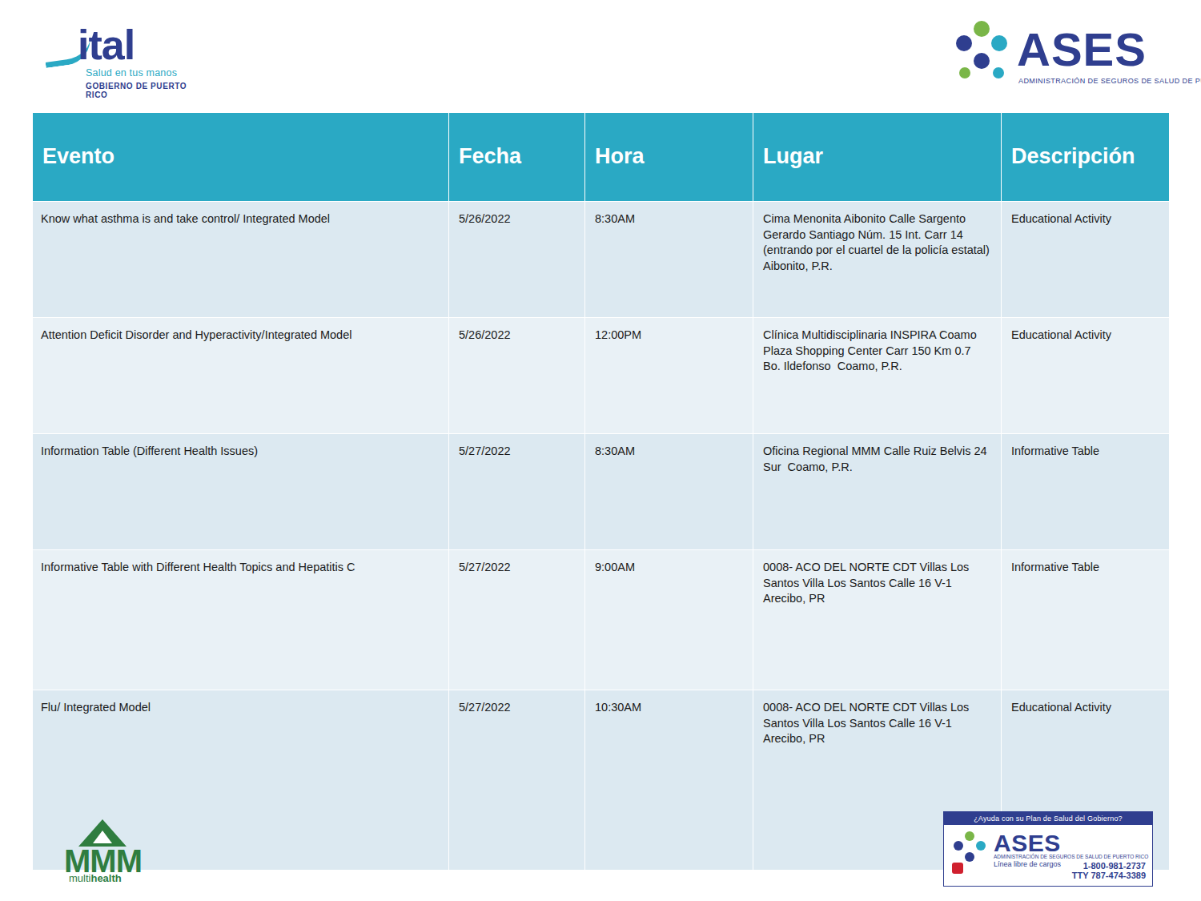ital
Salud en tus manos
GOBIERNO DE PUERTO RICO
ASES
ADMINISTRACIÓN DE SEGUROS DE SALUD DE PUERTO RICO
| Evento | Fecha | Hora | Lugar | Descripción |
| --- | --- | --- | --- | --- |
| Know what asthma is and take control/ Integrated Model | 5/26/2022 | 8:30AM | Cima Menonita Aibonito Calle Sargento Gerardo Santiago Núm. 15 Int. Carr 14 (entrando por el cuartel de la policía estatal) Aibonito, P.R. | Educational Activity |
| Attention Deficit Disorder and Hyperactivity/Integrated Model | 5/26/2022 | 12:00PM | Clínica Multidisciplinaria INSPIRA Coamo Plaza Shopping Center Carr 150 Km 0.7 Bo. Ildefonso Coamo, P.R. | Educational Activity |
| Information Table (Different Health Issues) | 5/27/2022 | 8:30AM | Oficina Regional MMM Calle Ruiz Belvis 24 Sur Coamo, P.R. | Informative Table |
| Informative Table with Different Health Topics and Hepatitis C | 5/27/2022 | 9:00AM | 0008- ACO DEL NORTE CDT Villas Los Santos Villa Los Santos Calle 16 V-1 Arecibo, PR | Informative Table |
| Flu/ Integrated Model | 5/27/2022 | 10:30AM | 0008- ACO DEL NORTE CDT Villas Los Santos Villa Los Santos Calle 16 V-1 Arecibo, PR | Educational Activity |
MMM
multihealth
¿Ayuda con su Plan de Salud del Gobierno?
ASES
ADMINISTRACIÓN DE SEGUROS DE SALUD DE PUERTO RICO
Línea libre de cargos
1-800-981-2737
TTY 787-474-3389